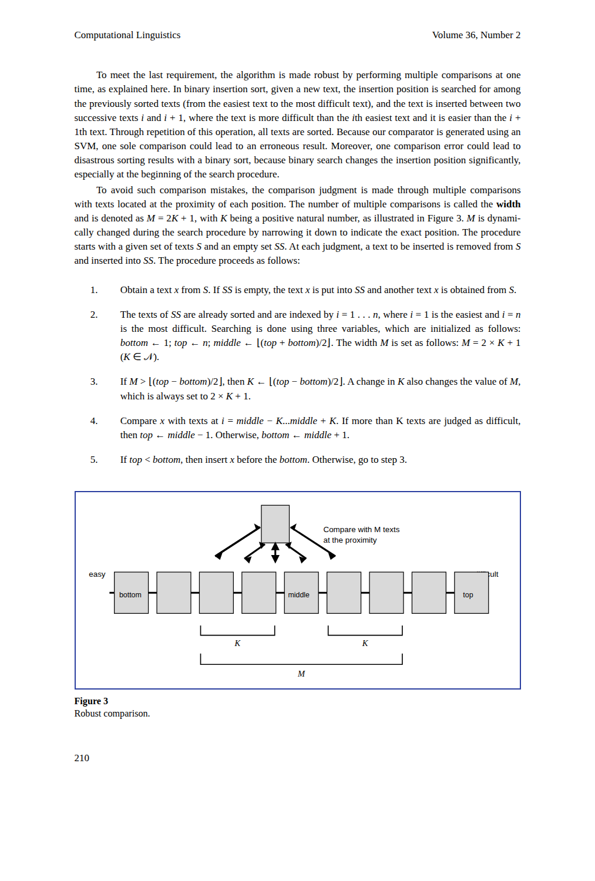Computational Linguistics Volume 36, Number 2
To meet the last requirement, the algorithm is made robust by performing multiple comparisons at one time, as explained here. In binary insertion sort, given a new text, the insertion position is searched for among the previously sorted texts (from the easiest text to the most difficult text), and the text is inserted between two successive texts i and i + 1, where the text is more difficult than the ith easiest text and it is easier than the i + 1th text. Through repetition of this operation, all texts are sorted. Because our comparator is generated using an SVM, one sole comparison could lead to an erroneous result. Moreover, one comparison error could lead to disastrous sorting results with a binary sort, because binary search changes the insertion position significantly, especially at the beginning of the search procedure.
To avoid such comparison mistakes, the comparison judgment is made through multiple comparisons with texts located at the proximity of each position. The number of multiple comparisons is called the width and is denoted as M = 2K + 1, with K being a positive natural number, as illustrated in Figure 3. M is dynamically changed during the search procedure by narrowing it down to indicate the exact position. The procedure starts with a given set of texts S and an empty set SS. At each judgment, a text to be inserted is removed from S and inserted into SS. The procedure proceeds as follows:
Obtain a text x from S. If SS is empty, the text x is put into SS and another text x is obtained from S.
The texts of SS are already sorted and are indexed by i = 1 . . . n, where i = 1 is the easiest and i = n is the most difficult. Searching is done using three variables, which are initialized as follows: bottom ← 1; top ← n; middle ← ⌊(top + bottom)/2⌋. The width M is set as follows: M = 2 × K + 1 (K ∈ 𝒩).
If M > ⌊(top − bottom)/2⌋, then K ← ⌊(top − bottom)/2⌋. A change in K also changes the value of M, which is always set to 2 × K + 1.
Compare x with texts at i = middle − K...middle + K. If more than K texts are judged as difficult, then top ← middle − 1. Otherwise, bottom ← middle + 1.
If top < bottom, then insert x before the bottom. Otherwise, go to step 3.
Compare with M texts at the proximity easy difficult bottom middle top K K M
Figure 3 Robust comparison.
210